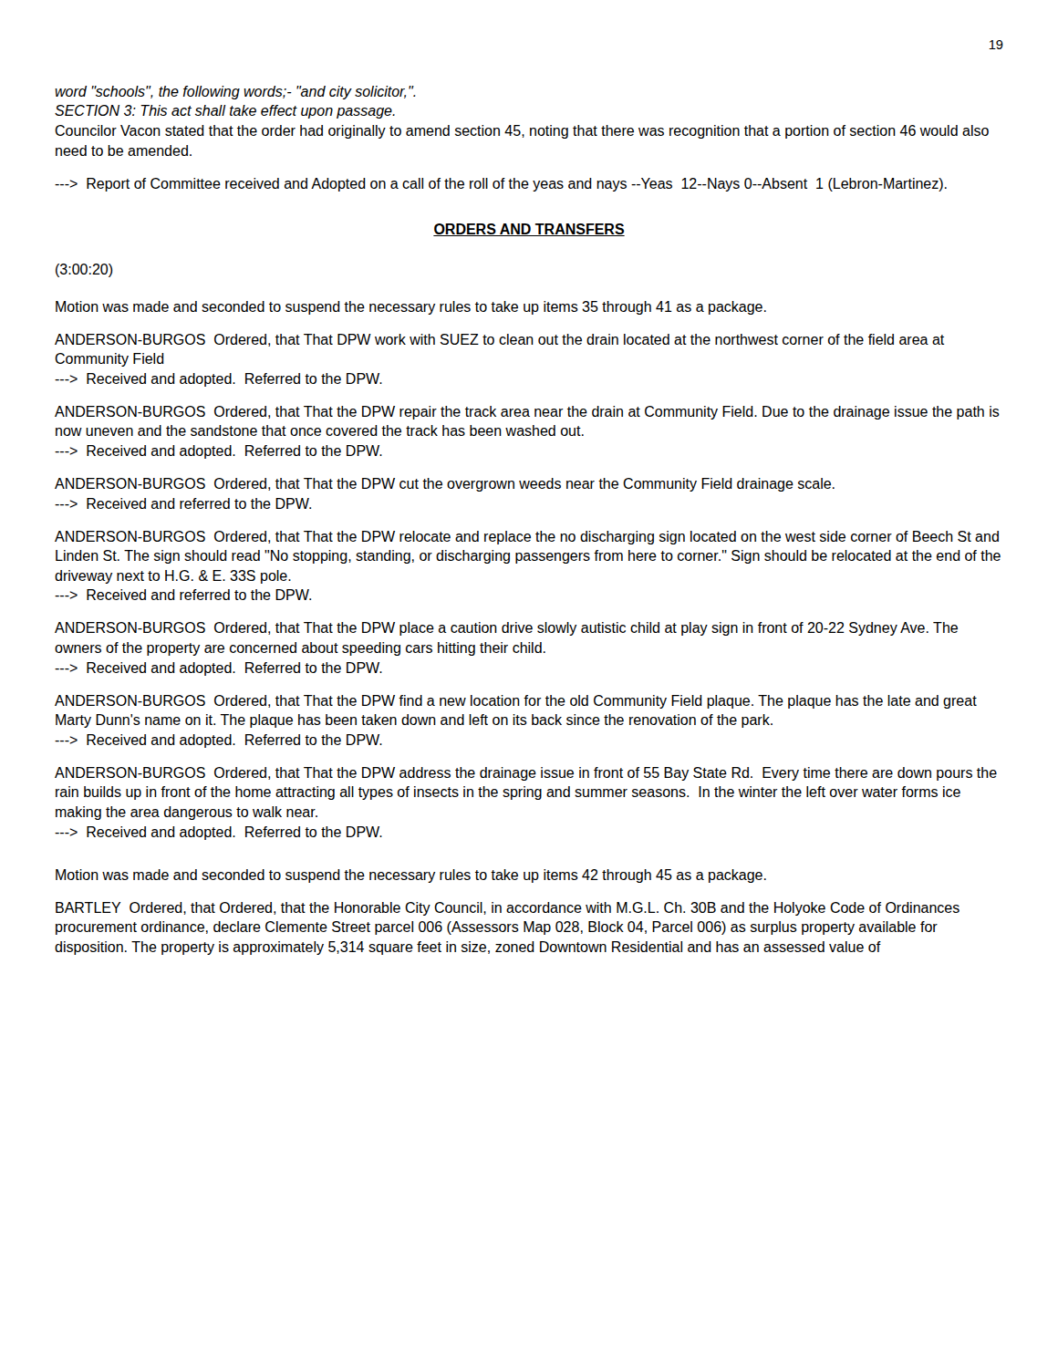19
word "schools", the following words;- "and city solicitor,".
SECTION 3: This act shall take effect upon passage.
Councilor Vacon stated that the order had originally to amend section 45, noting that there was recognition that a portion of section 46 would also need to be amended.
---> Report of Committee received and Adopted on a call of the roll of the yeas and nays --Yeas 12--Nays 0--Absent 1 (Lebron-Martinez).
ORDERS AND TRANSFERS
(3:00:20)
Motion was made and seconded to suspend the necessary rules to take up items 35 through 41 as a package.
ANDERSON-BURGOS Ordered, that That DPW work with SUEZ to clean out the drain located at the northwest corner of the field area at Community Field
---> Received and adopted. Referred to the DPW.
ANDERSON-BURGOS Ordered, that That the DPW repair the track area near the drain at Community Field. Due to the drainage issue the path is now uneven and the sandstone that once covered the track has been washed out.
---> Received and adopted. Referred to the DPW.
ANDERSON-BURGOS Ordered, that That the DPW cut the overgrown weeds near the Community Field drainage scale.
---> Received and referred to the DPW.
ANDERSON-BURGOS Ordered, that That the DPW relocate and replace the no discharging sign located on the west side corner of Beech St and Linden St. The sign should read "No stopping, standing, or discharging passengers from here to corner." Sign should be relocated at the end of the driveway next to H.G. & E. 33S pole.
---> Received and referred to the DPW.
ANDERSON-BURGOS Ordered, that That the DPW place a caution drive slowly autistic child at play sign in front of 20-22 Sydney Ave. The owners of the property are concerned about speeding cars hitting their child.
---> Received and adopted. Referred to the DPW.
ANDERSON-BURGOS Ordered, that That the DPW find a new location for the old Community Field plaque. The plaque has the late and great Marty Dunn's name on it. The plaque has been taken down and left on its back since the renovation of the park.
---> Received and adopted. Referred to the DPW.
ANDERSON-BURGOS Ordered, that That the DPW address the drainage issue in front of 55 Bay State Rd. Every time there are down pours the rain builds up in front of the home attracting all types of insects in the spring and summer seasons. In the winter the left over water forms ice making the area dangerous to walk near.
---> Received and adopted. Referred to the DPW.
Motion was made and seconded to suspend the necessary rules to take up items 42 through 45 as a package.
BARTLEY Ordered, that Ordered, that the Honorable City Council, in accordance with M.G.L. Ch. 30B and the Holyoke Code of Ordinances procurement ordinance, declare Clemente Street parcel 006 (Assessors Map 028, Block 04, Parcel 006) as surplus property available for disposition. The property is approximately 5,314 square feet in size, zoned Downtown Residential and has an assessed value of